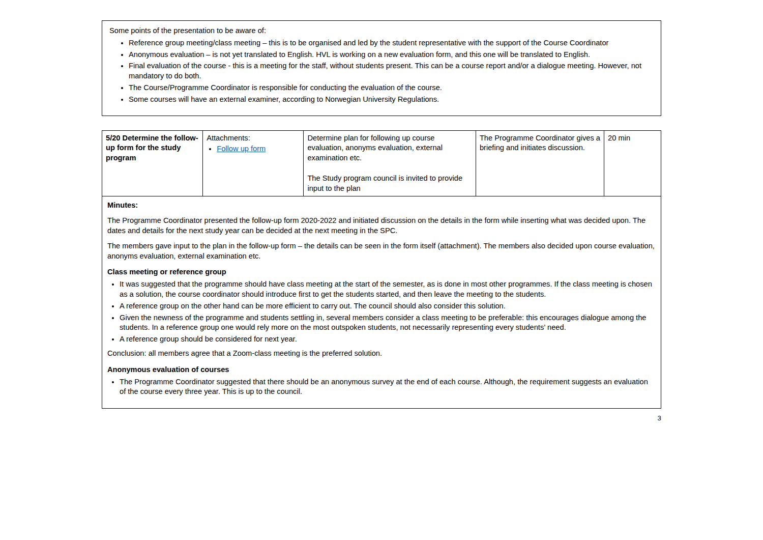Some points of the presentation to be aware of:
Reference group meeting/class meeting – this is to be organised and led by the student representative with the support of the Course Coordinator
Anonymous evaluation – is not yet translated to English. HVL is working on a new evaluation form, and this one will be translated to English.
Final evaluation of the course - this is a meeting for the staff, without students present. This can be a course report and/or a dialogue meeting. However, not mandatory to do both.
The Course/Programme Coordinator is responsible for conducting the evaluation of the course.
Some courses will have an external examiner, according to Norwegian University Regulations.
| 5/20 Determine the follow-up form for the study program | Attachments: Follow up form | Determine plan for following up course evaluation, anonyms evaluation, external examination etc. The Study program council is invited to provide input to the plan | The Programme Coordinator gives a briefing and initiates discussion. | 20 min |
Minutes:
The Programme Coordinator presented the follow-up form 2020-2022 and initiated discussion on the details in the form while inserting what was decided upon. The dates and details for the next study year can be decided at the next meeting in the SPC.
The members gave input to the plan in the follow-up form – the details can be seen in the form itself (attachment). The members also decided upon course evaluation, anonyms evaluation, external examination etc.
Class meeting or reference group
It was suggested that the programme should have class meeting at the start of the semester, as is done in most other programmes. If the class meeting is chosen as a solution, the course coordinator should introduce first to get the students started, and then leave the meeting to the students.
A reference group on the other hand can be more efficient to carry out. The council should also consider this solution.
Given the newness of the programme and students settling in, several members consider a class meeting to be preferable: this encourages dialogue among the students. In a reference group one would rely more on the most outspoken students, not necessarily representing every students’ need.
A reference group should be considered for next year.
Conclusion: all members agree that a Zoom-class meeting is the preferred solution.
Anonymous evaluation of courses
The Programme Coordinator suggested that there should be an anonymous survey at the end of each course. Although, the requirement suggests an evaluation of the course every three year. This is up to the council.
3